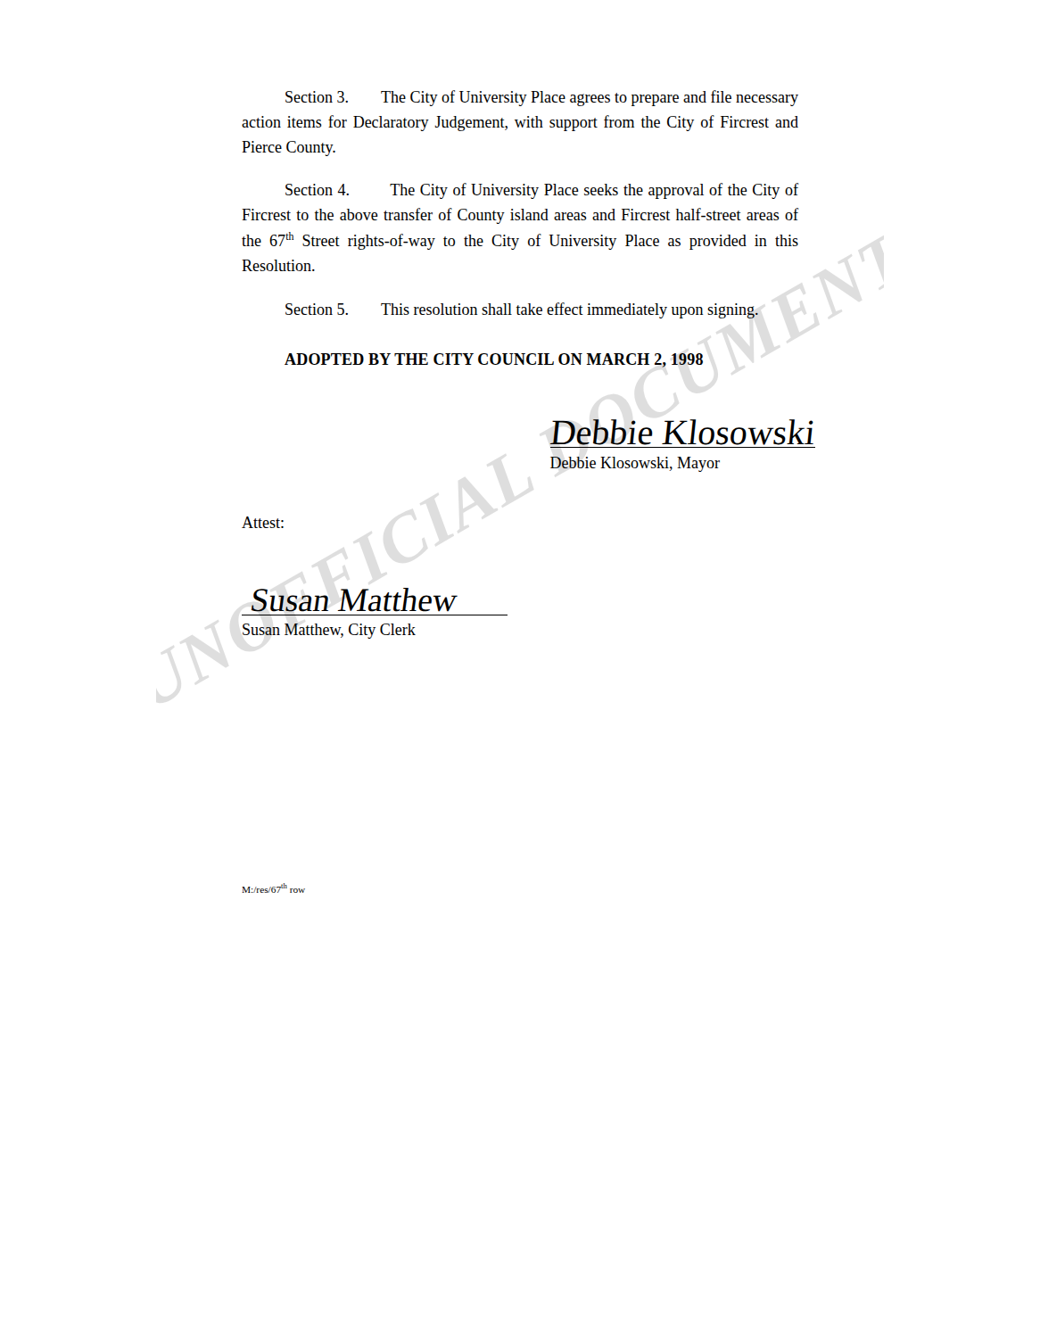UNOFFICIAL DOCUMENT
Section 3. The City of University Place agrees to prepare and file necessary action items for Declaratory Judgement, with support from the City of Fircrest and Pierce County.
Section 4. The City of University Place seeks the approval of the City of Fircrest to the above transfer of County island areas and Fircrest half-street areas of the 67th Street rights-of-way to the City of University Place as provided in this Resolution.
Section 5. This resolution shall take effect immediately upon signing.
ADOPTED BY THE CITY COUNCIL ON MARCH 2, 1998
Debbie Klosowski
Debbie Klosowski, Mayor
Attest:
Susan Matthew
Susan Matthew, City Clerk
M:/res/67th row